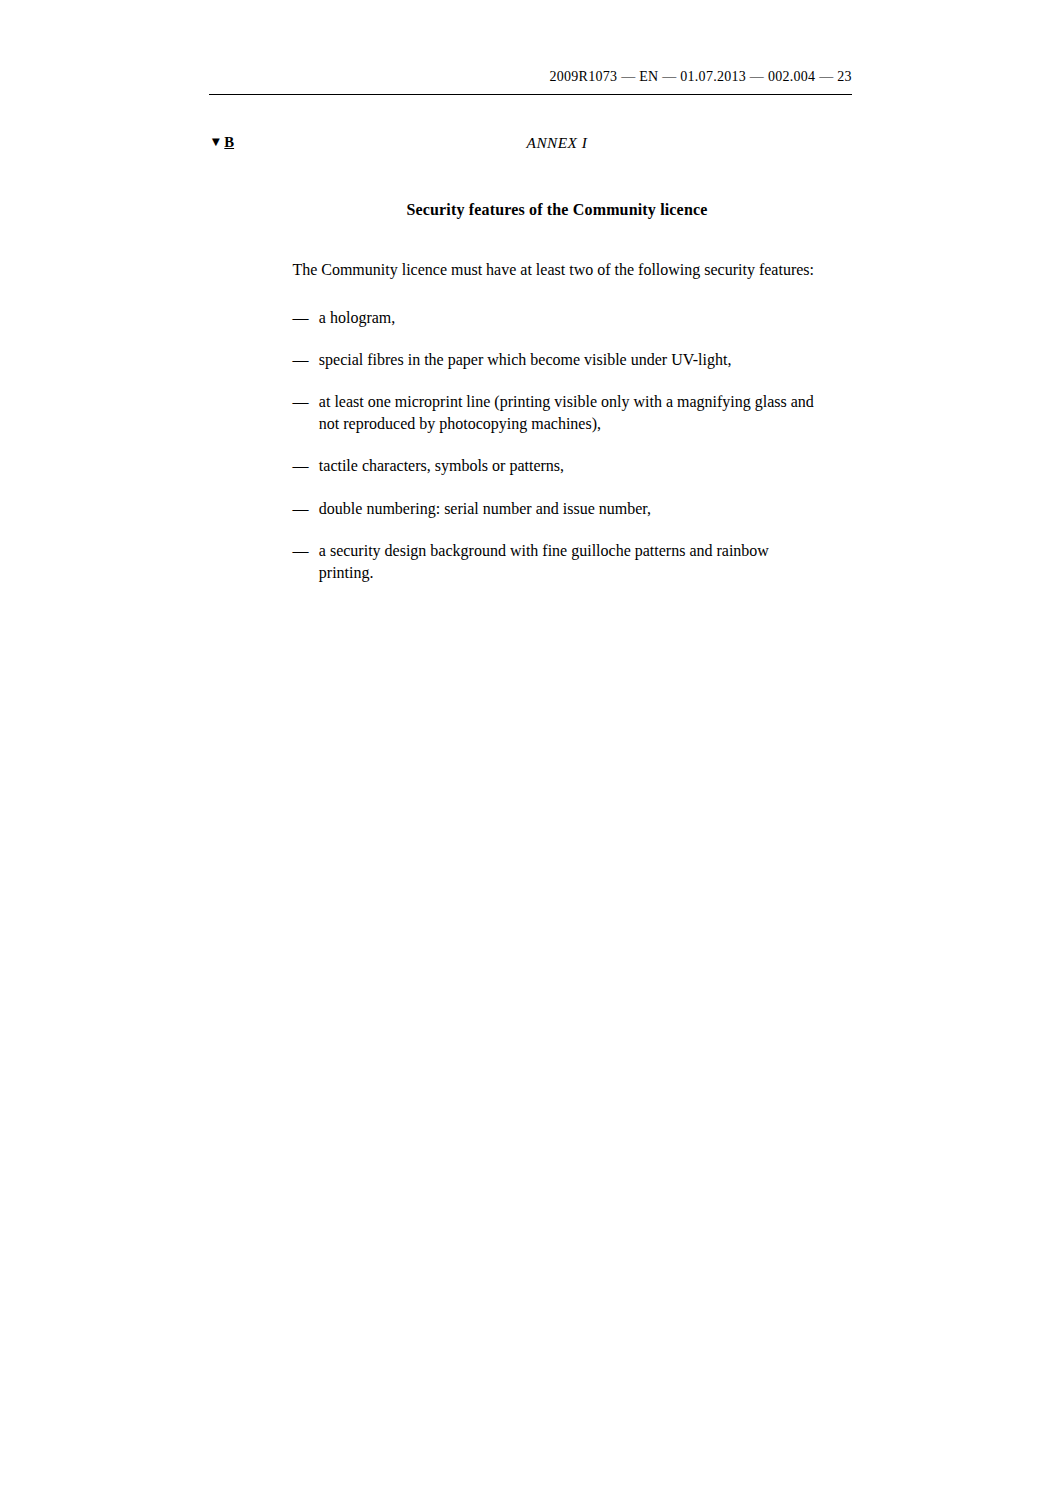2009R1073 — EN — 01.07.2013 — 002.004 — 23
▼B
ANNEX I
Security features of the Community licence
The Community licence must have at least two of the following security features:
a hologram,
special fibres in the paper which become visible under UV-light,
at least one microprint line (printing visible only with a magnifying glass and not reproduced by photocopying machines),
tactile characters, symbols or patterns,
double numbering: serial number and issue number,
a security design background with fine guilloche patterns and rainbow printing.